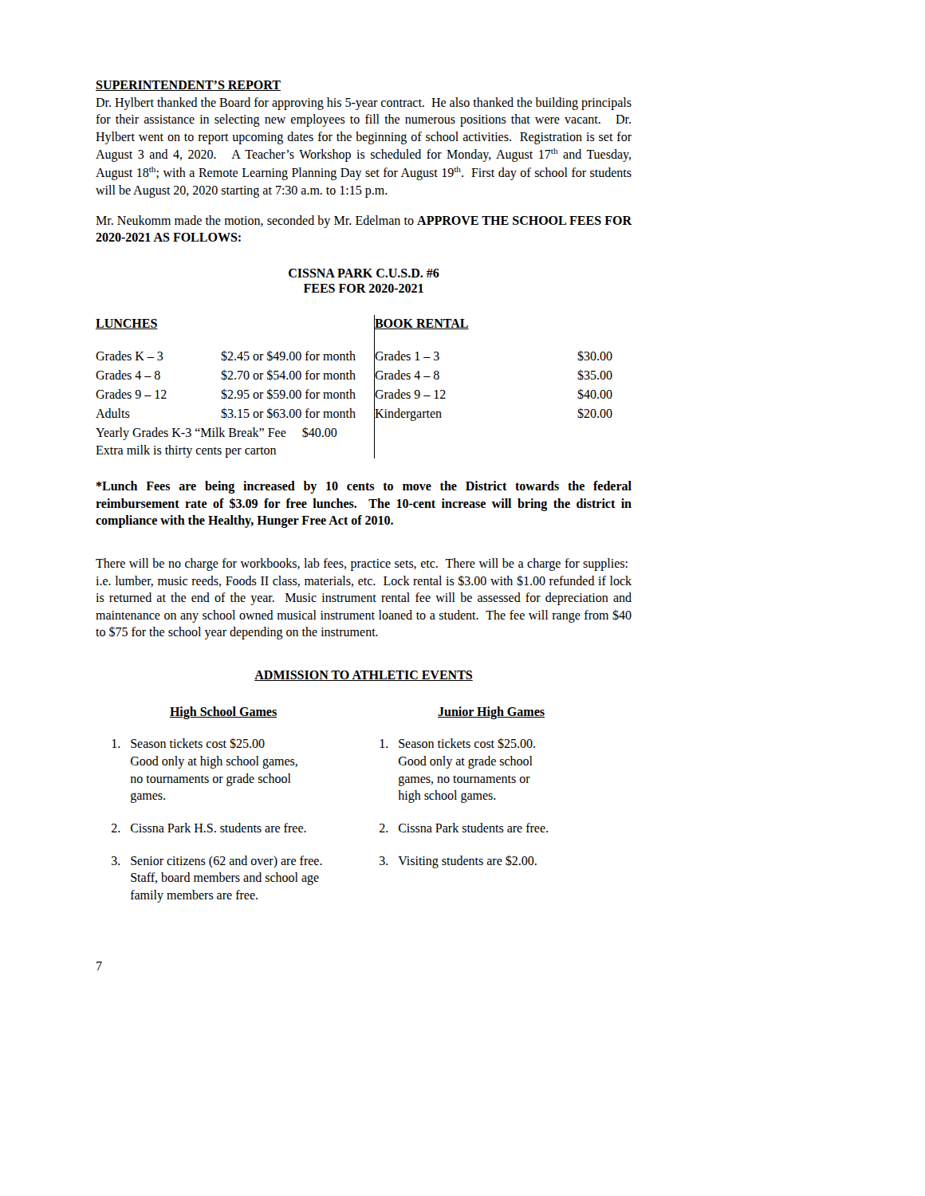SUPERINTENDENT’S REPORT
Dr. Hylbert thanked the Board for approving his 5-year contract. He also thanked the building principals for their assistance in selecting new employees to fill the numerous positions that were vacant. Dr. Hylbert went on to report upcoming dates for the beginning of school activities. Registration is set for August 3 and 4, 2020. A Teacher’s Workshop is scheduled for Monday, August 17th and Tuesday, August 18th; with a Remote Learning Planning Day set for August 19th. First day of school for students will be August 20, 2020 starting at 7:30 a.m. to 1:15 p.m.
Mr. Neukomm made the motion, seconded by Mr. Edelman to APPROVE THE SCHOOL FEES FOR 2020-2021 AS FOLLOWS:
CISSNA PARK C.U.S.D. #6
FEES FOR 2020-2021
| LUNCHES / Grades K – 3 / $2.45 or $49.00 for month / / Grades 4 – 8 / $2.70 or $54.00 for month / / Grades 9 – 12 / $2.95 or $59.00 for month / / Adults / $3.15 or $63.00 for month / Yearly Grades K-3 “Milk Break” Fee $40.00 Extra milk is thirty cents per carton | BOOK RENTAL / Grades 1 – 3 / $30.00 / / Grades 4 – 8 / $35.00 / / Grades 9 – 12 / $40.00 / / Kindergarten / $20.00 / |
*Lunch Fees are being increased by 10 cents to move the District towards the federal reimbursement rate of $3.09 for free lunches. The 10-cent increase will bring the district in compliance with the Healthy, Hunger Free Act of 2010.
There will be no charge for workbooks, lab fees, practice sets, etc. There will be a charge for supplies: i.e. lumber, music reeds, Foods II class, materials, etc. Lock rental is $3.00 with $1.00 refunded if lock is returned at the end of the year. Music instrument rental fee will be assessed for depreciation and maintenance on any school owned musical instrument loaned to a student. The fee will range from $40 to $75 for the school year depending on the instrument.
ADMISSION TO ATHLETIC EVENTS
| High School Games Season tickets cost $25.00 Good only at high school games, no tournaments or grade school games. Cissna Park H.S. students are free. Senior citizens (62 and over) are free. Staff, board members and school age family members are free. | Junior High Games Season tickets cost $25.00. Good only at grade school games, no tournaments or high school games. Cissna Park students are free. Visiting students are $2.00. |
7